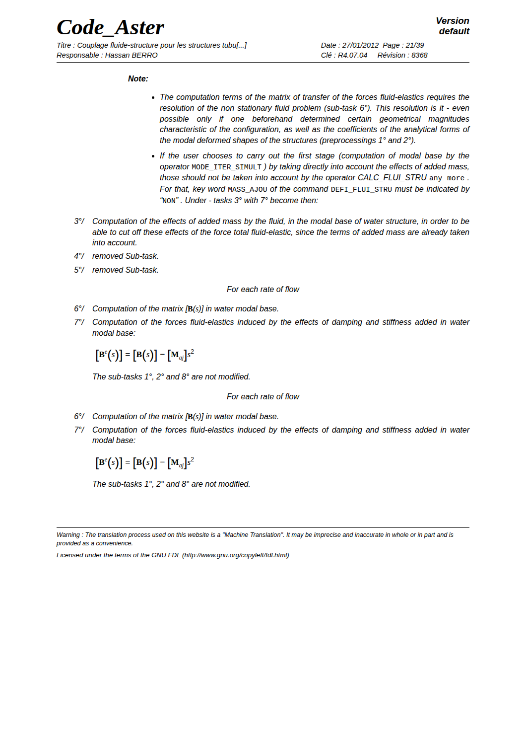Code_Aster
Version
default
| Titre : Couplage fluide-structure pour les structures tubu[...] | Date : 27/01/2012 Page : 21/39 |
| Responsable : Hassan BERRO | Clé : R4.07.04 Révision : 8368 |
Note:
The computation terms of the matrix of transfer of the forces fluid-elastics requires the resolution of the non stationary fluid problem (sub-task 6°). This resolution is it - even possible only if one beforehand determined certain geometrical magnitudes characteristic of the configuration, as well as the coefficients of the analytical forms of the modal deformed shapes of the structures (preprocessings 1° and 2°).
If the user chooses to carry out the first stage (computation of modal base by the operator MODE_ITER_SIMULT ) by taking directly into account the effects of added mass, those should not be taken into account by the operator CALC_FLUI_STRU any more . For that, key word MASS_AJOU of the command DEFI_FLUI_STRU must be indicated by “NON” . Under - tasks 3° with 7° become then:
3°/Computation of the effects of added mass by the fluid, in the modal base of water structure, in order to be able to cut off these effects of the force total fluid-elastic, since the terms of added mass are already taken into account.
4°/removed Sub-task.
5°/removed Sub-task.
For each rate of flow
6°/Computation of the matrix [B(s)] in water modal base.
7°/Computation of the forces fluid-elastics induced by the effects of damping and stiffness added in water modal base:
[Be(s)] = [B(s)] − [Maj] s2
The sub-tasks 1°, 2° and 8° are not modified.
For each rate of flow
6°/Computation of the matrix [B(s)] in water modal base.
7°/Computation of the forces fluid-elastics induced by the effects of damping and stiffness added in water modal base:
[Be(s)] = [B(s)] − [Maj] s2
The sub-tasks 1°, 2° and 8° are not modified.
Warning : The translation process used on this website is a "Machine Translation". It may be imprecise and inaccurate in whole or in part and is provided as a convenience.
Licensed under the terms of the GNU FDL (http://www.gnu.org/copyleft/fdl.html)